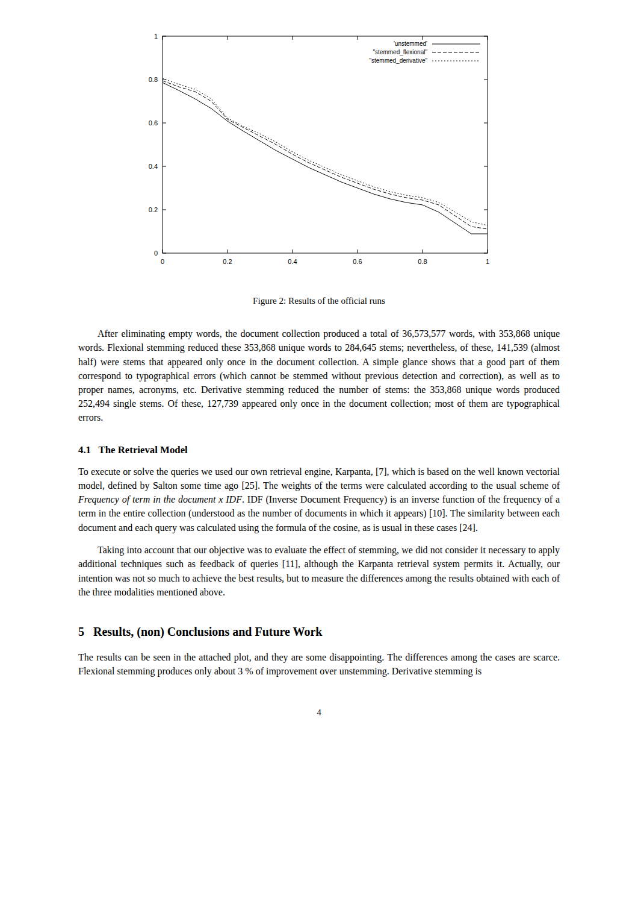1 0.8 0.6 0.4 0.2 0 0 0.2 0.4 0.6 0.8 1 'unstemmed' "stemmed_flexional" "stemmed_derivative"
Figure 2: Results of the official runs
After eliminating empty words, the document collection produced a total of 36,573,577 words, with 353,868 unique words. Flexional stemming reduced these 353,868 unique words to 284,645 stems; nevertheless, of these, 141,539 (almost half) were stems that appeared only once in the document collection. A simple glance shows that a good part of them correspond to typographical errors (which cannot be stemmed without previous detection and correction), as well as to proper names, acronyms, etc. Derivative stemming reduced the number of stems: the 353,868 unique words produced 252,494 single stems. Of these, 127,739 appeared only once in the document collection; most of them are typographical errors.
4.1 The Retrieval Model
To execute or solve the queries we used our own retrieval engine, Karpanta, [7], which is based on the well known vectorial model, defined by Salton some time ago [25]. The weights of the terms were calculated according to the usual scheme of Frequency of term in the document x IDF. IDF (Inverse Document Frequency) is an inverse function of the frequency of a term in the entire collection (understood as the number of documents in which it appears) [10]. The similarity between each document and each query was calculated using the formula of the cosine, as is usual in these cases [24].
Taking into account that our objective was to evaluate the effect of stemming, we did not consider it necessary to apply additional techniques such as feedback of queries [11], although the Karpanta retrieval system permits it. Actually, our intention was not so much to achieve the best results, but to measure the differences among the results obtained with each of the three modalities mentioned above.
5 Results, (non) Conclusions and Future Work
The results can be seen in the attached plot, and they are some disappointing. The differences among the cases are scarce. Flexional stemming produces only about 3 % of improvement over unstemming. Derivative stemming is
4